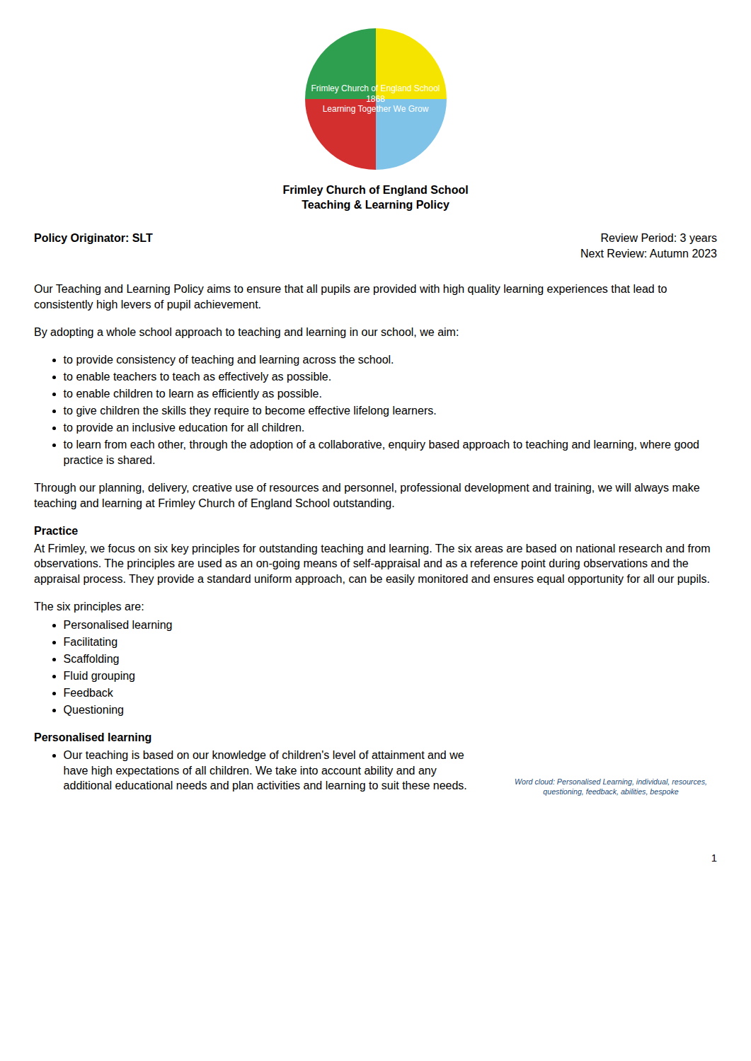Frimley Church of England School
1868
Learning Together We Grow
Frimley Church of England School
Teaching & Learning Policy
Policy Originator: SLT
Review Period: 3 years
Next Review: Autumn 2023
Our Teaching and Learning Policy aims to ensure that all pupils are provided with high quality learning experiences that lead to consistently high levers of pupil achievement.
By adopting a whole school approach to teaching and learning in our school, we aim:
to provide consistency of teaching and learning across the school.
to enable teachers to teach as effectively as possible.
to enable children to learn as efficiently as possible.
to give children the skills they require to become effective lifelong learners.
to provide an inclusive education for all children.
to learn from each other, through the adoption of a collaborative, enquiry based approach to teaching and learning, where good practice is shared.
Through our planning, delivery, creative use of resources and personnel, professional development and training, we will always make teaching and learning at Frimley Church of England School outstanding.
Practice
At Frimley, we focus on six key principles for outstanding teaching and learning. The six areas are based on national research and from observations. The principles are used as an on-going means of self-appraisal and as a reference point during observations and the appraisal process. They provide a standard uniform approach, can be easily monitored and ensures equal opportunity for all our pupils.
The six principles are:
Personalised learning
Facilitating
Scaffolding
Fluid grouping
Feedback
Questioning
Personalised learning
Our teaching is based on our knowledge of children's level of attainment and we have high expectations of all children. We take into account ability and any additional educational needs and plan activities and learning to suit these needs.
Word cloud: Personalised Learning, individual, resources, questioning, feedback, abilities, bespoke
1